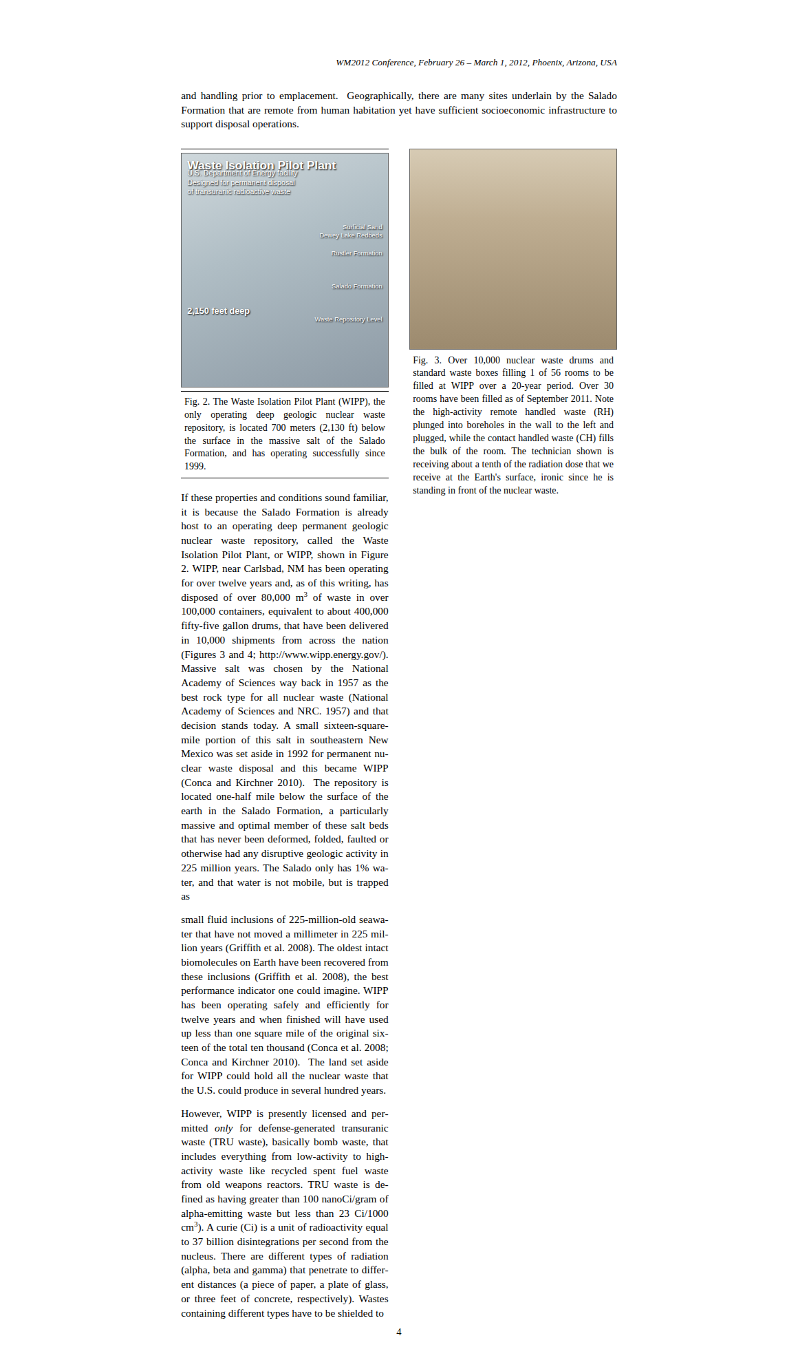WM2012 Conference, February 26 – March 1, 2012, Phoenix, Arizona, USA
and handling prior to emplacement. Geographically, there are many sites underlain by the Salado Formation that are remote from human habitation yet have sufficient socioeconomic infrastructure to support disposal operations.
Waste Isolation Pilot Plant U.S. Department of Energy facility
Designed for permanent disposal
of transuranic radioactive waste 2,150 feet deep Surficial Sand
Dewey Lake Redbeds Rustler Formation Salado Formation Waste Repository Level
Fig. 2. The Waste Isolation Pilot Plant (WIPP), the only operating deep geologic nuclear waste repository, is located 700 meters (2,130 ft) below the surface in the massive salt of the Salado Formation, and has operating successfully since 1999.
If these properties and conditions sound familiar, it is because the Salado Formation is already host to an operating deep permanent geologic nuclear waste repository, called the Waste Isolation Pilot Plant, or WIPP, shown in Figure 2. WIPP, near Carlsbad, NM has been operating for over twelve years and, as of this writing, has disposed of over 80,000 m3 of waste in over 100,000 containers, equivalent to about 400,000 fifty-five gallon drums, that have been delivered in 10,000 shipments from across the nation (Figures 3 and 4; http://www.wipp.energy.gov/). Massive salt was chosen by the National Academy of Sciences way back in 1957 as the best rock type for all nuclear waste (National Academy of Sciences and NRC. 1957) and that decision stands today. A small sixteen-square-mile portion of this salt in southeastern New Mexico was set aside in 1992 for permanent nuclear waste disposal and this became WIPP (Conca and Kirchner 2010). The repository is located one-half mile below the surface of the earth in the Salado Formation, a particularly massive and optimal member of these salt beds that has never been deformed, folded, faulted or otherwise had any disruptive geologic activity in 225 million years. The Salado only has 1% water, and that water is not mobile, but is trapped as
small fluid inclusions of 225-million-old seawater that have not moved a millimeter in 225 million years (Griffith et al. 2008). The oldest intact biomolecules on Earth have been recovered from these inclusions (Griffith et al. 2008), the best performance indicator one could imagine. WIPP has been operating safely and efficiently for twelve years and when finished will have used up less than one square mile of the original sixteen of the total ten thousand (Conca et al. 2008; Conca and Kirchner 2010). The land set aside for WIPP could hold all the nuclear waste that the U.S. could produce in several hundred years.
However, WIPP is presently licensed and permitted only for defense-generated transuranic waste (TRU waste), basically bomb waste, that includes everything from low-activity to high-activity waste like recycled spent fuel waste from old weapons reactors. TRU waste is defined as having greater than 100 nanoCi/gram of alpha-emitting waste but less than 23 Ci/1000 cm3). A curie (Ci) is a unit of radioactivity equal to 37 billion disintegrations per second from the nucleus. There are different types of radiation (alpha, beta and gamma) that penetrate to different distances (a piece of paper, a plate of glass, or three feet of concrete, respectively). Wastes containing different types have to be shielded to
Fig. 3. Over 10,000 nuclear waste drums and standard waste boxes filling 1 of 56 rooms to be filled at WIPP over a 20-year period. Over 30 rooms have been filled as of September 2011. Note the high-activity remote handled waste (RH) plunged into boreholes in the wall to the left and plugged, while the contact handled waste (CH) fills the bulk of the room. The technician shown is receiving about a tenth of the radiation dose that we receive at the Earth's surface, ironic since he is standing in front of the nuclear waste.
4